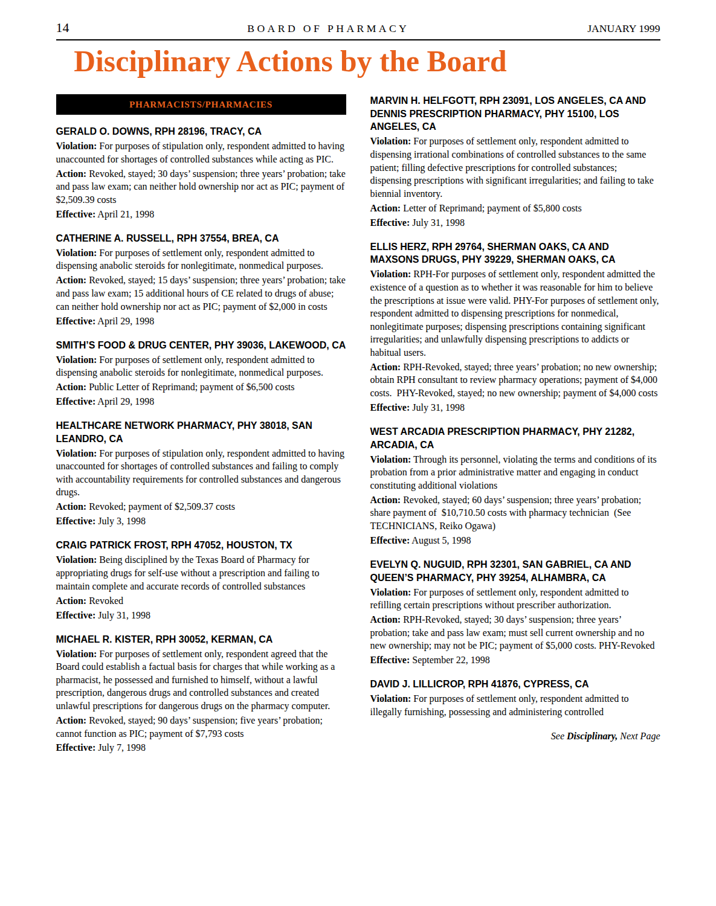14 Board of Pharmacy January 1999
Disciplinary Actions by the Board
PHARMACISTS/PHARMACIES
Gerald O. Downs, RPH 28196, Tracy, CA
Violation: For purposes of stipulation only, respondent admitted to having unaccounted for shortages of controlled substances while acting as PIC.
Action: Revoked, stayed; 30 days’ suspension; three years’ probation; take and pass law exam; can neither hold ownership nor act as PIC; payment of $2,509.39 costs
Effective: April 21, 1998
Catherine A. Russell, RPH 37554, Brea, CA
Violation: For purposes of settlement only, respondent admitted to dispensing anabolic steroids for nonlegitimate, nonmedical purposes.
Action: Revoked, stayed; 15 days’ suspension; three years’ probation; take and pass law exam; 15 additional hours of CE related to drugs of abuse; can neither hold ownership nor act as PIC; payment of $2,000 in costs
Effective: April 29, 1998
Smith’s Food & Drug Center, PHY 39036, Lakewood, CA
Violation: For purposes of settlement only, respondent admitted to dispensing anabolic steroids for nonlegitimate, nonmedical purposes.
Action: Public Letter of Reprimand; payment of $6,500 costs
Effective: April 29, 1998
Healthcare Network Pharmacy, PHY 38018, San Leandro, CA
Violation: For purposes of stipulation only, respondent admitted to having unaccounted for shortages of controlled substances and failing to comply with accountability requirements for controlled substances and dangerous drugs.
Action: Revoked; payment of $2,509.37 costs
Effective: July 3, 1998
Craig Patrick Frost, RPH 47052, Houston, TX
Violation: Being disciplined by the Texas Board of Pharmacy for appropriating drugs for self-use without a prescription and failing to maintain complete and accurate records of controlled substances
Action: Revoked
Effective: July 31, 1998
Michael R. Kister, RPH 30052, Kerman, CA
Violation: For purposes of settlement only, respondent agreed that the Board could establish a factual basis for charges that while working as a pharmacist, he possessed and furnished to himself, without a lawful prescription, dangerous drugs and controlled substances and created unlawful prescriptions for dangerous drugs on the pharmacy computer.
Action: Revoked, stayed; 90 days’ suspension; five years’ probation; cannot function as PIC; payment of $7,793 costs
Effective: July 7, 1998
Marvin H. Helfgott, RPH 23091, Los Angeles, CA and Dennis Prescription Pharmacy, PHY 15100, Los Angeles, CA
Violation: For purposes of settlement only, respondent admitted to dispensing irrational combinations of controlled substances to the same patient; filling defective prescriptions for controlled substances; dispensing prescriptions with significant irregularities; and failing to take biennial inventory.
Action: Letter of Reprimand; payment of $5,800 costs
Effective: July 31, 1998
Ellis Herz, RPH 29764, Sherman Oaks, CA and Maxsons Drugs, PHY 39229, Sherman Oaks, CA
Violation: RPH-For purposes of settlement only, respondent admitted the existence of a question as to whether it was reasonable for him to believe the prescriptions at issue were valid. PHY-For purposes of settlement only, respondent admitted to dispensing prescriptions for nonmedical, nonlegitimate purposes; dispensing prescriptions containing significant irregularities; and unlawfully dispensing prescriptions to addicts or habitual users.
Action: RPH-Revoked, stayed; three years’ probation; no new ownership; obtain RPH consultant to review pharmacy operations; payment of $4,000 costs. PHY-Revoked, stayed; no new ownership; payment of $4,000 costs
Effective: July 31, 1998
West Arcadia Prescription Pharmacy, PHY 21282, Arcadia, CA
Violation: Through its personnel, violating the terms and conditions of its probation from a prior administrative matter and engaging in conduct constituting additional violations
Action: Revoked, stayed; 60 days’ suspension; three years’ probation; share payment of $10,710.50 costs with pharmacy technician (See TECHNICIANS, Reiko Ogawa)
Effective: August 5, 1998
Evelyn Q. Nuguid, RPH 32301, San Gabriel, CA and Queen’s Pharmacy, PHY 39254, Alhambra, CA
Violation: For purposes of settlement only, respondent admitted to refilling certain prescriptions without prescriber authorization.
Action: RPH-Revoked, stayed; 30 days’ suspension; three years’ probation; take and pass law exam; must sell current ownership and no new ownership; may not be PIC; payment of $5,000 costs. PHY-Revoked
Effective: September 22, 1998
David J. Lillicrop, RPH 41876, Cypress, CA
Violation: For purposes of settlement only, respondent admitted to illegally furnishing, possessing and administering controlled
See Disciplinary, Next Page